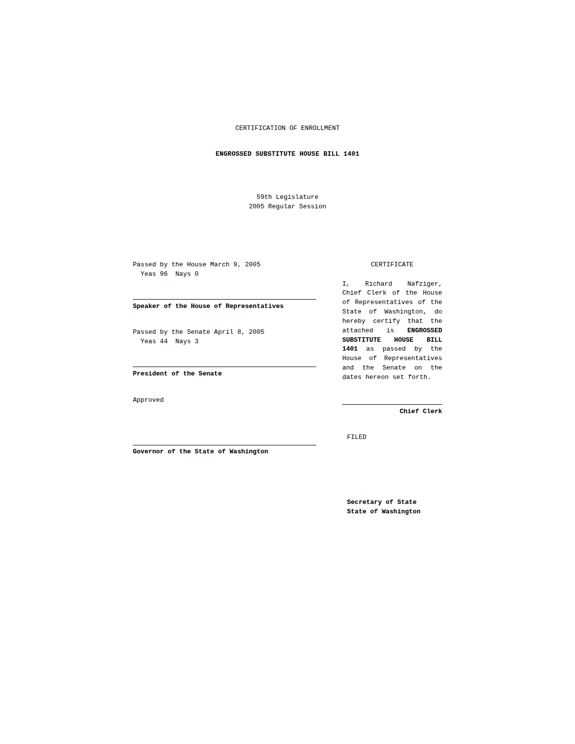CERTIFICATION OF ENROLLMENT
ENGROSSED SUBSTITUTE HOUSE BILL 1401
59th Legislature
2005 Regular Session
Passed by the House March 9, 2005
Yeas 96 Nays 0
Speaker of the House of Representatives
Passed by the Senate April 8, 2005
Yeas 44 Nays 3
President of the Senate
Approved
Governor of the State of Washington
CERTIFICATE
I, Richard Nafziger, Chief Clerk of the House of Representatives of the State of Washington, do hereby certify that the attached is ENGROSSED SUBSTITUTE HOUSE BILL 1401 as passed by the House of Representatives and the Senate on the dates hereon set forth.
Chief Clerk
FILED
Secretary of State
State of Washington